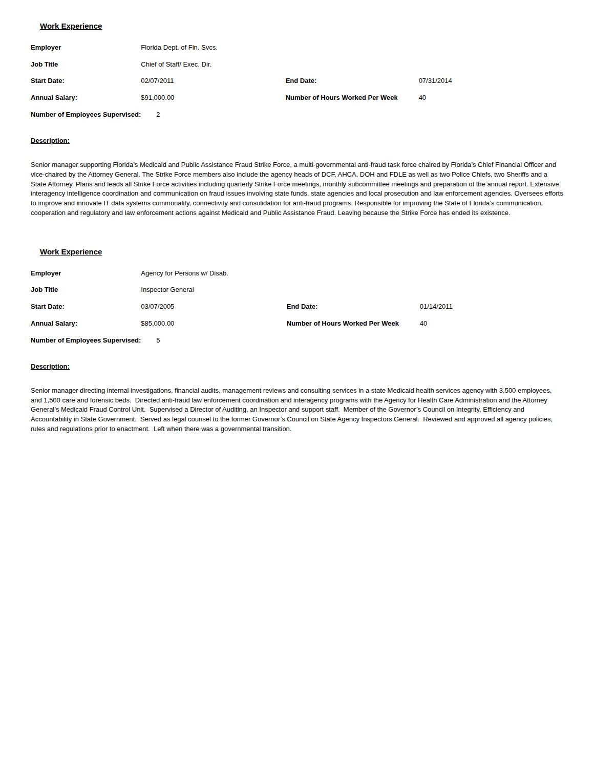Work Experience
| Employer | Florida Dept. of Fin. Svcs. |
| Job Title | Chief of Staff/ Exec. Dir. |
| Start Date: | 02/07/2011 | End Date: | 07/31/2014 |
| Annual Salary: | $91,000.00 | Number of Hours Worked Per Week | 40 |
| Number of Employees Supervised: | 2 | | |
Description:
Senior manager supporting Florida’s Medicaid and Public Assistance Fraud Strike Force, a multi-governmental anti-fraud task force chaired by Florida’s Chief Financial Officer and vice-chaired by the Attorney General. The Strike Force members also include the agency heads of DCF, AHCA, DOH and FDLE as well as two Police Chiefs, two Sheriffs and a State Attorney. Plans and leads all Strike Force activities including quarterly Strike Force meetings, monthly subcommittee meetings and preparation of the annual report. Extensive interagency intelligence coordination and communication on fraud issues involving state funds, state agencies and local prosecution and law enforcement agencies. Oversees efforts to improve and innovate IT data systems commonality, connectivity and consolidation for anti-fraud programs. Responsible for improving the State of Florida’s communication, cooperation and regulatory and law enforcement actions against Medicaid and Public Assistance Fraud. Leaving because the Strike Force has ended its existence.
Work Experience
| Employer | Agency for Persons w/ Disab. |
| Job Title | Inspector General |
| Start Date: | 03/07/2005 | End Date: | 01/14/2011 |
| Annual Salary: | $85,000.00 | Number of Hours Worked Per Week | 40 |
| Number of Employees Supervised: | 5 | | |
Description:
Senior manager directing internal investigations, financial audits, management reviews and consulting services in a state Medicaid health services agency with 3,500 employees, and 1,500 care and forensic beds. Directed anti-fraud law enforcement coordination and interagency programs with the Agency for Health Care Administration and the Attorney General’s Medicaid Fraud Control Unit. Supervised a Director of Auditing, an Inspector and support staff. Member of the Governor’s Council on Integrity, Efficiency and Accountability in State Government. Served as legal counsel to the former Governor’s Council on State Agency Inspectors General. Reviewed and approved all agency policies, rules and regulations prior to enactment. Left when there was a governmental transition.